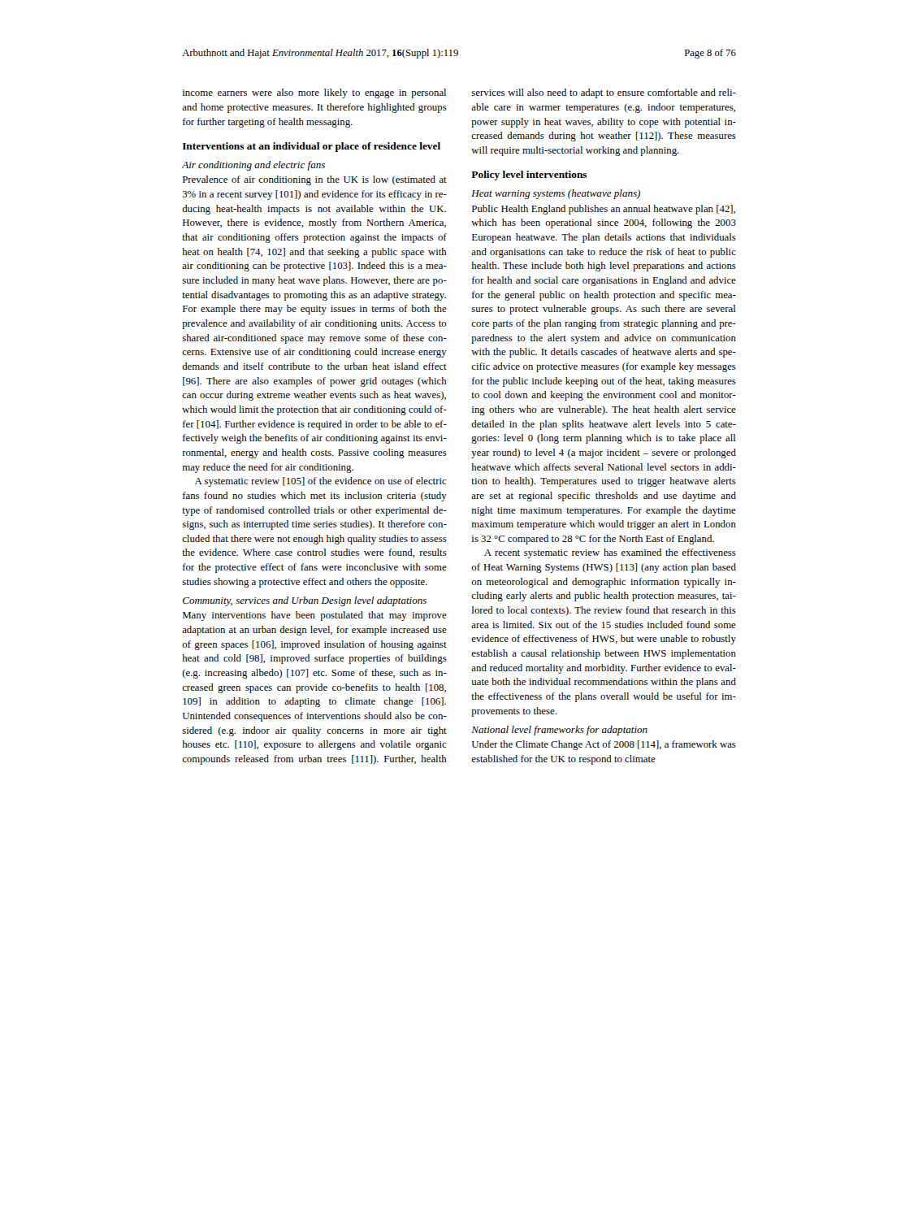Arbuthnott and Hajat Environmental Health 2017, 16(Suppl 1):119
Page 8 of 76
income earners were also more likely to engage in personal and home protective measures. It therefore highlighted groups for further targeting of health messaging.
Interventions at an individual or place of residence level
Air conditioning and electric fans
Prevalence of air conditioning in the UK is low (estimated at 3% in a recent survey [101]) and evidence for its efficacy in reducing heat-health impacts is not available within the UK. However, there is evidence, mostly from Northern America, that air conditioning offers protection against the impacts of heat on health [74, 102] and that seeking a public space with air conditioning can be protective [103]. Indeed this is a measure included in many heat wave plans. However, there are potential disadvantages to promoting this as an adaptive strategy. For example there may be equity issues in terms of both the prevalence and availability of air conditioning units. Access to shared air-conditioned space may remove some of these concerns. Extensive use of air conditioning could increase energy demands and itself contribute to the urban heat island effect [96]. There are also examples of power grid outages (which can occur during extreme weather events such as heat waves), which would limit the protection that air conditioning could offer [104]. Further evidence is required in order to be able to effectively weigh the benefits of air conditioning against its environmental, energy and health costs. Passive cooling measures may reduce the need for air conditioning.
A systematic review [105] of the evidence on use of electric fans found no studies which met its inclusion criteria (study type of randomised controlled trials or other experimental designs, such as interrupted time series studies). It therefore concluded that there were not enough high quality studies to assess the evidence. Where case control studies were found, results for the protective effect of fans were inconclusive with some studies showing a protective effect and others the opposite.
Community, services and Urban Design level adaptations
Many interventions have been postulated that may improve adaptation at an urban design level, for example increased use of green spaces [106], improved insulation of housing against heat and cold [98], improved surface properties of buildings (e.g. increasing albedo) [107] etc. Some of these, such as increased green spaces can provide co-benefits to health [108, 109] in addition to adapting to climate change [106]. Unintended consequences of interventions should also be considered (e.g. indoor air quality concerns in more air tight houses etc. [110], exposure to allergens and volatile organic compounds released from urban trees [111]). Further, health services will also need to adapt to ensure comfortable and reliable care in warmer temperatures (e.g. indoor temperatures, power supply in heat waves, ability to cope with potential increased demands during hot weather [112]). These measures will require multi-sectorial working and planning.
Policy level interventions
Heat warning systems (heatwave plans)
Public Health England publishes an annual heatwave plan [42], which has been operational since 2004, following the 2003 European heatwave. The plan details actions that individuals and organisations can take to reduce the risk of heat to public health. These include both high level preparations and actions for health and social care organisations in England and advice for the general public on health protection and specific measures to protect vulnerable groups. As such there are several core parts of the plan ranging from strategic planning and preparedness to the alert system and advice on communication with the public. It details cascades of heatwave alerts and specific advice on protective measures (for example key messages for the public include keeping out of the heat, taking measures to cool down and keeping the environment cool and monitoring others who are vulnerable). The heat health alert service detailed in the plan splits heatwave alert levels into 5 categories: level 0 (long term planning which is to take place all year round) to level 4 (a major incident – severe or prolonged heatwave which affects several National level sectors in addition to health). Temperatures used to trigger heatwave alerts are set at regional specific thresholds and use daytime and night time maximum temperatures. For example the daytime maximum temperature which would trigger an alert in London is 32 °C compared to 28 °C for the North East of England.
A recent systematic review has examined the effectiveness of Heat Warning Systems (HWS) [113] (any action plan based on meteorological and demographic information typically including early alerts and public health protection measures, tailored to local contexts). The review found that research in this area is limited. Six out of the 15 studies included found some evidence of effectiveness of HWS, but were unable to robustly establish a causal relationship between HWS implementation and reduced mortality and morbidity. Further evidence to evaluate both the individual recommendations within the plans and the effectiveness of the plans overall would be useful for improvements to these.
National level frameworks for adaptation
Under the Climate Change Act of 2008 [114], a framework was established for the UK to respond to climate